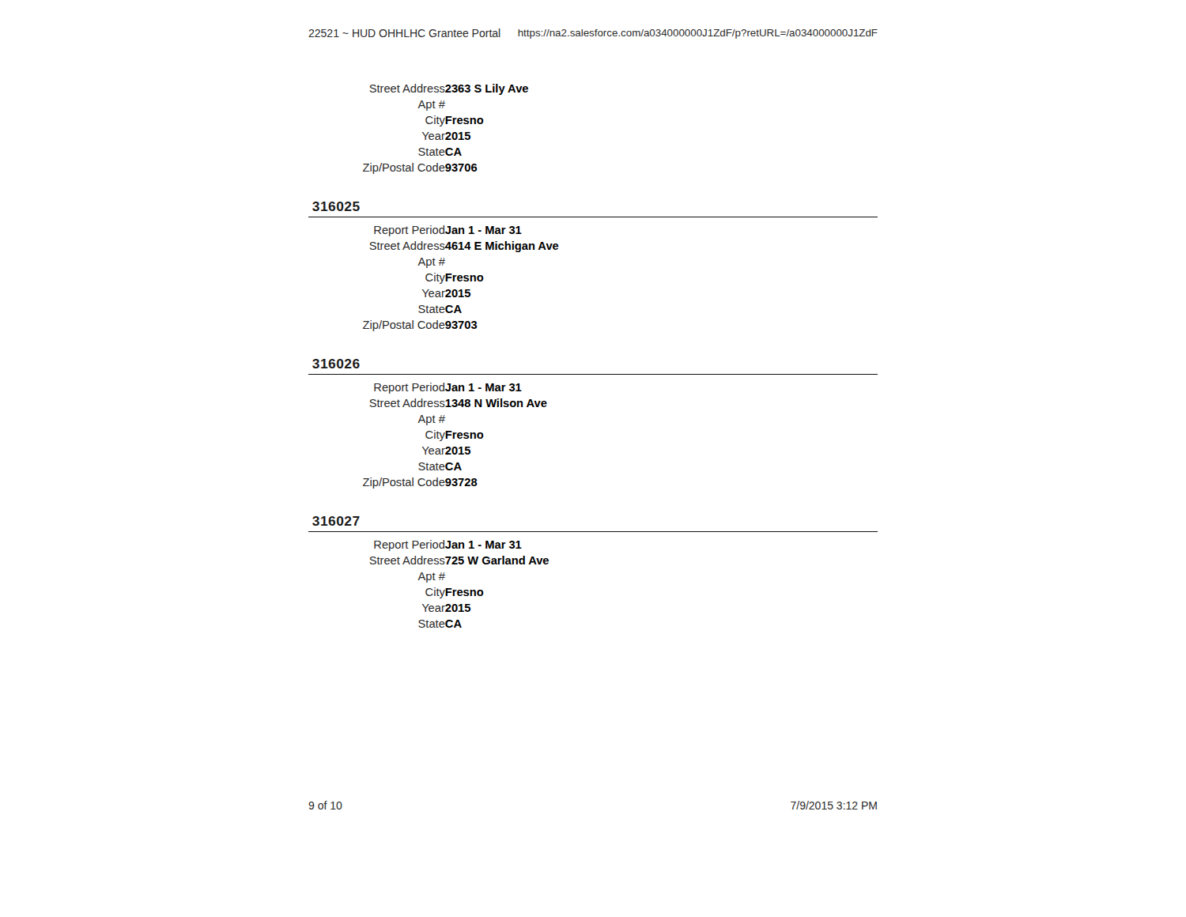22521 ~ HUD OHHLHC Grantee Portal
https://na2.salesforce.com/a034000000J1ZdF/p?retURL=/a034000000J1ZdF
| Street Address | 2363 S Lily Ave |
| Apt # | |
| City | Fresno |
| Year | 2015 |
| State | CA |
| Zip/Postal Code | 93706 |
316025
| Report Period | Jan 1 - Mar 31 |
| Street Address | 4614 E Michigan Ave |
| Apt # | |
| City | Fresno |
| Year | 2015 |
| State | CA |
| Zip/Postal Code | 93703 |
316026
| Report Period | Jan 1 - Mar 31 |
| Street Address | 1348 N Wilson Ave |
| Apt # | |
| City | Fresno |
| Year | 2015 |
| State | CA |
| Zip/Postal Code | 93728 |
316027
| Report Period | Jan 1 - Mar 31 |
| Street Address | 725 W Garland Ave |
| Apt # | |
| City | Fresno |
| Year | 2015 |
| State | CA |
9 of 10
7/9/2015 3:12 PM